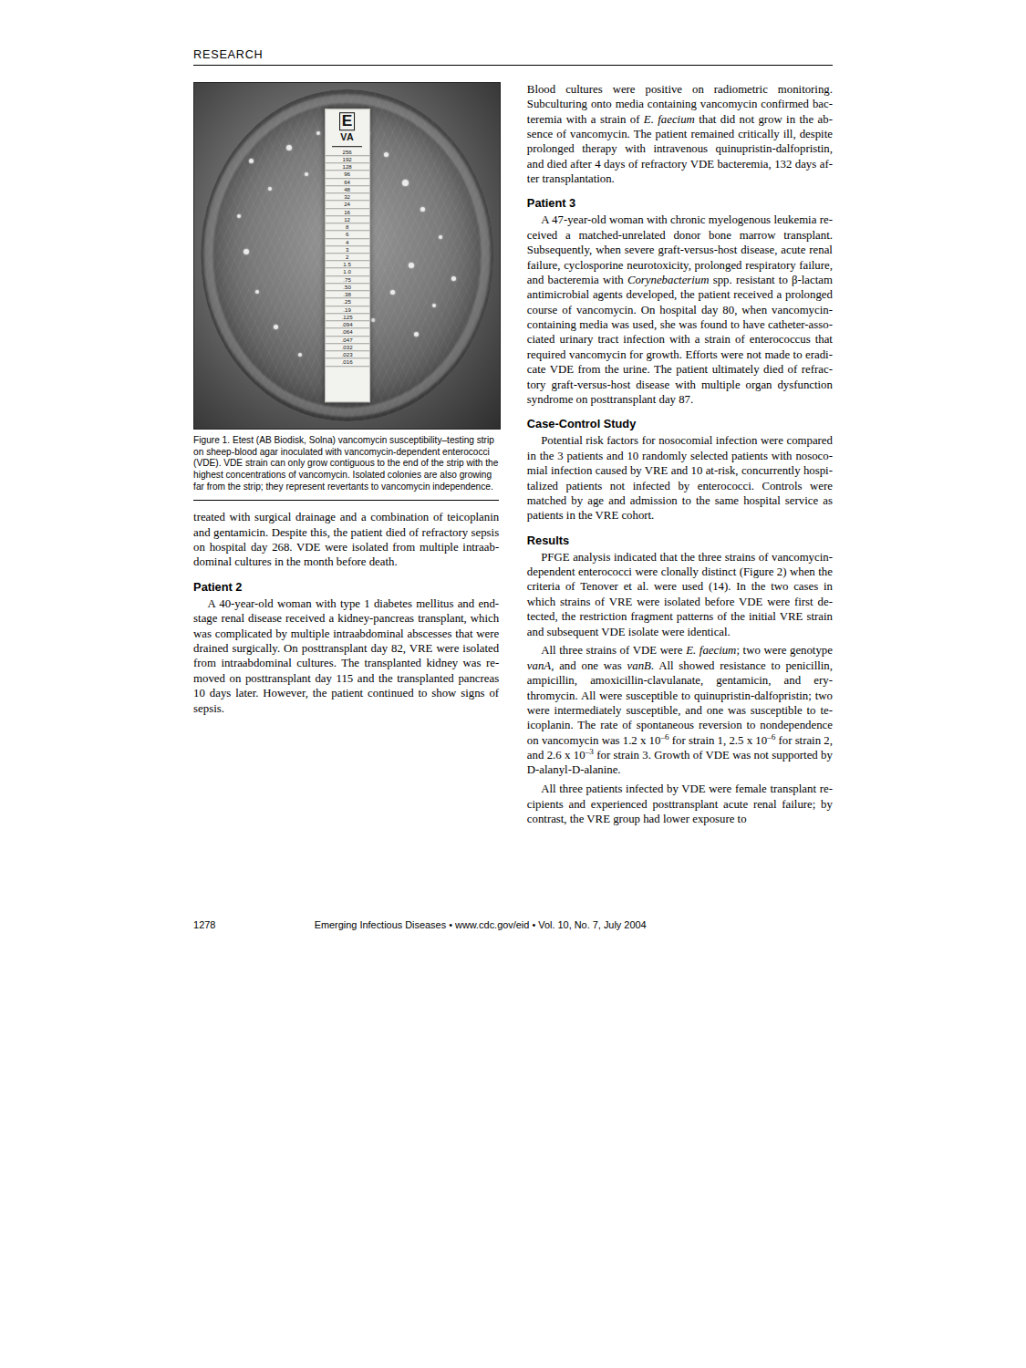RESEARCH
E
VA
256
192
128
96
64
48
32
24
16
12
8
6
4
3
2
1.5
1.0
.75
.50
.38
.25
.19
.125
.094
.064
.047
.032
.023
.016
Figure 1. Etest (AB Biodisk, Solna) vancomycin susceptibility–testing strip on sheep-blood agar inoculated with vancomycin-dependent enterococci (VDE). VDE strain can only grow contiguous to the end of the strip with the highest concentrations of vancomycin. Isolated colonies are also growing far from the strip; they represent revertants to vancomycin independence.
treated with surgical drainage and a combination of teicoplanin and gentamicin. Despite this, the patient died of refractory sepsis on hospital day 268. VDE were isolated from multiple intraabdominal cultures in the month before death.
Patient 2
A 40-year-old woman with type 1 diabetes mellitus and end-stage renal disease received a kidney-pancreas transplant, which was complicated by multiple intraabdominal abscesses that were drained surgically. On posttransplant day 82, VRE were isolated from intraabdominal cultures. The transplanted kidney was removed on posttransplant day 115 and the transplanted pancreas 10 days later. However, the patient continued to show signs of sepsis.
Blood cultures were positive on radiometric monitoring. Subculturing onto media containing vancomycin confirmed bacteremia with a strain of E. faecium that did not grow in the absence of vancomycin. The patient remained critically ill, despite prolonged therapy with intravenous quinupristin-dalfopristin, and died after 4 days of refractory VDE bacteremia, 132 days after transplantation.
Patient 3
A 47-year-old woman with chronic myelogenous leukemia received a matched-unrelated donor bone marrow transplant. Subsequently, when severe graft-versus-host disease, acute renal failure, cyclosporine neurotoxicity, prolonged respiratory failure, and bacteremia with Corynebacterium spp. resistant to β-lactam antimicrobial agents developed, the patient received a prolonged course of vancomycin. On hospital day 80, when vancomycin-containing media was used, she was found to have catheter-associated urinary tract infection with a strain of enterococcus that required vancomycin for growth. Efforts were not made to eradicate VDE from the urine. The patient ultimately died of refractory graft-versus-host disease with multiple organ dysfunction syndrome on posttransplant day 87.
Case-Control Study
Potential risk factors for nosocomial infection were compared in the 3 patients and 10 randomly selected patients with nosocomial infection caused by VRE and 10 at-risk, concurrently hospitalized patients not infected by enterococci. Controls were matched by age and admission to the same hospital service as patients in the VRE cohort.
Results
PFGE analysis indicated that the three strains of vancomycin-dependent enterococci were clonally distinct (Figure 2) when the criteria of Tenover et al. were used (14). In the two cases in which strains of VRE were isolated before VDE were first detected, the restriction fragment patterns of the initial VRE strain and subsequent VDE isolate were identical.
All three strains of VDE were E. faecium; two were genotype vanA, and one was vanB. All showed resistance to penicillin, ampicillin, amoxicillin-clavulanate, gentamicin, and erythromycin. All were susceptible to quinupristin-dalfopristin; two were intermediately susceptible, and one was susceptible to teicoplanin. The rate of spontaneous reversion to nondependence on vancomycin was 1.2 x 10–6 for strain 1, 2.5 x 10–6 for strain 2, and 2.6 x 10–3 for strain 3. Growth of VDE was not supported by D-alanyl-D-alanine.
All three patients infected by VDE were female transplant recipients and experienced posttransplant acute renal failure; by contrast, the VRE group had lower exposure to
1278
Emerging Infectious Diseases • www.cdc.gov/eid • Vol. 10, No. 7, July 2004